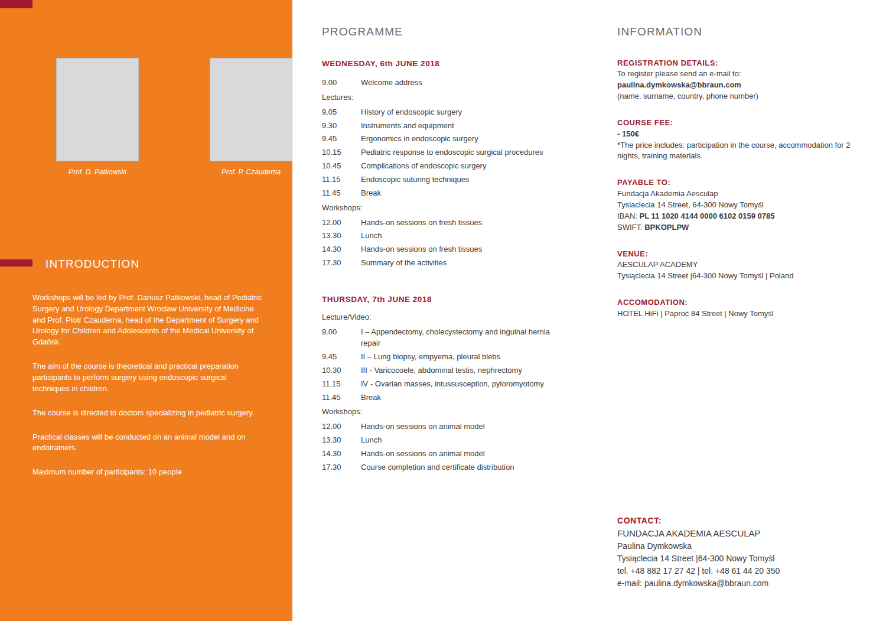Prof. D. Patkowski
Prof. P. Czauderna
INTRODUCTION
Workshops will be led by Prof. Dariusz Patkowski, head of Pediatric Surgery and Urology Department Wroclaw University of Medicine and Prof. Piotr Czauderna, head of the Department of Surgery and Urology for Children and Adolescents of the Medical University of Gdańsk.
The aim of the course is theoretical and practical preparation participants to perform surgery using endoscopic surgical techniques in children.
The course is directed to doctors specializing in pediatric surgery.
Practical classes will be conducted on an animal model and on endotrainers.
Maximum number of participants: 10 people
PROGRAMME
WEDNESDAY, 6th JUNE 2018
| 9.00 | Welcome address |
Lectures:
| 9.05 | History of endoscopic surgery |
| 9.30 | Instruments and equipment |
| 9.45 | Ergonomics in endoscopic surgery |
| 10.15 | Pediatric response to endoscopic surgical procedures |
| 10.45 | Complications of endoscopic surgery |
| 11.15 | Endoscopic suturing techniques |
| 11.45 | Break |
Workshops:
| 12.00 | Hands-on sessions on fresh tissues |
| 13.30 | Lunch |
| 14.30 | Hands-on sessions on fresh tissues |
| 17.30 | Summary of the activities |
THURSDAY, 7th JUNE 2018
Lecture/Video:
| 9.00 | I – Appendectomy, cholecystectomy and inguinal hernia repair |
| 9.45 | II – Lung biopsy, empyema, pleural blebs |
| 10.30 | III - Varicocoele, abdominal testis, nephrectomy |
| 11.15 | IV - Ovarian masses, intussusception, pyloromyotomy |
| 11.45 | Break |
Workshops:
| 12.00 | Hands-on sessions on animal model |
| 13.30 | Lunch |
| 14.30 | Hands-on sessions on animal model |
| 17.30 | Course completion and certificate distribution |
INFORMATION
REGISTRATION DETAILS:
To register please send an e-mail to:
paulina.dymkowska@bbraun.com
(name, surname, country, phone number)
COURSE FEE:
- 150€
*The price includes: participation in the course, accommodation for 2 nights, training materials.
PAYABLE TO:
Fundacja Akademia Aesculap
Tysiaclecia 14 Street, 64-300 Nowy Tomyśl
IBAN: PL 11 1020 4144 0000 6102 0159 0785
SWIFT: BPKOPLPW
VENUE:
AESCULAP ACADEMY
Tysiąclecia 14 Street |64-300 Nowy Tomyśl | Poland
ACCOMODATION:
HOTEL HiFi | Paproć 84 Street | Nowy Tomyśl
CONTACT:
FUNDACJA AKADEMIA AESCULAP
Paulina Dymkowska
Tysiąclecia 14 Street |64-300 Nowy Tomyśl
tel. +48 882 17 27 42 | tel. +48 61 44 20 350
e-mail: paulina.dymkowska@bbraun.com